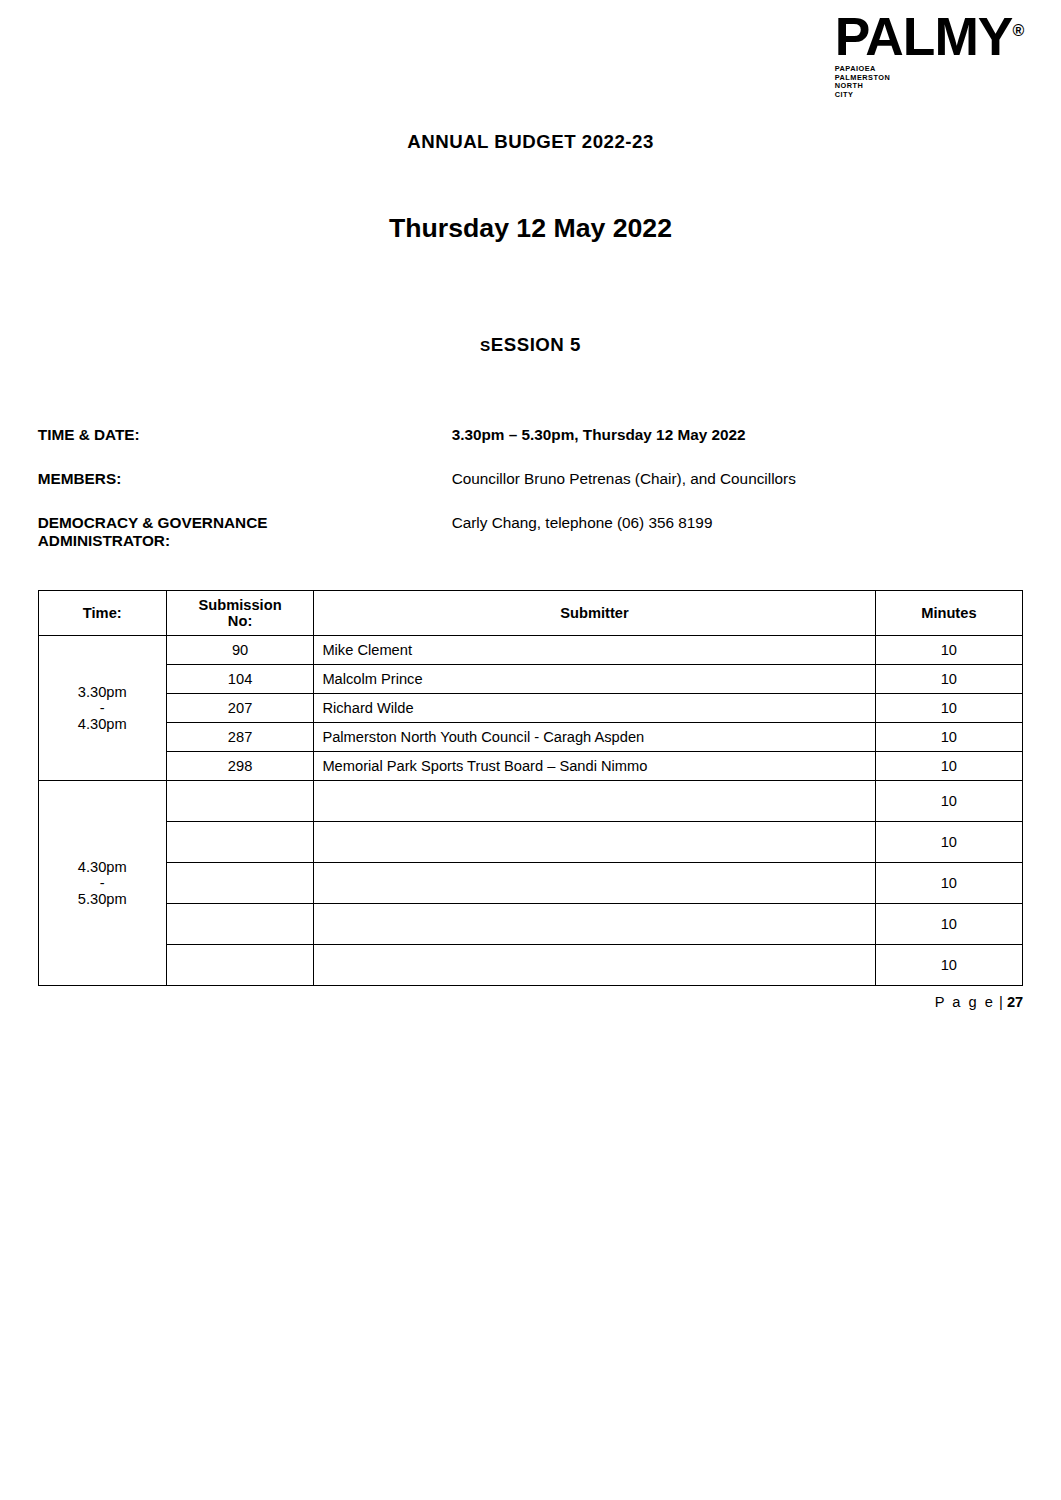PALMY®
PAPAIOEA
PALMERSTON
NORTH
CITY
ANNUAL BUDGET 2022-23
Thursday 12 May 2022
SESSION 5
TIME & DATE:
3.30pm – 5.30pm, Thursday 12 May 2022
MEMBERS:
Councillor Bruno Petrenas (Chair), and Councillors
DEMOCRACY & GOVERNANCE
ADMINISTRATOR:
Carly Chang, telephone (06) 356 8199
| Time: | Submission No: | Submitter | Minutes |
| --- | --- | --- | --- |
| 3.30pm - 4.30pm | 90 | Mike Clement | 10 |
| 104 | Malcolm Prince | 10 |
| 207 | Richard Wilde | 10 |
| 287 | Palmerston North Youth Council - Caragh Aspden | 10 |
| 298 | Memorial Park Sports Trust Board – Sandi Nimmo | 10 |
| 4.30pm - 5.30pm | | | 10 |
| | | 10 |
| | | 10 |
| | | 10 |
| | | 10 |
P a g e | 27